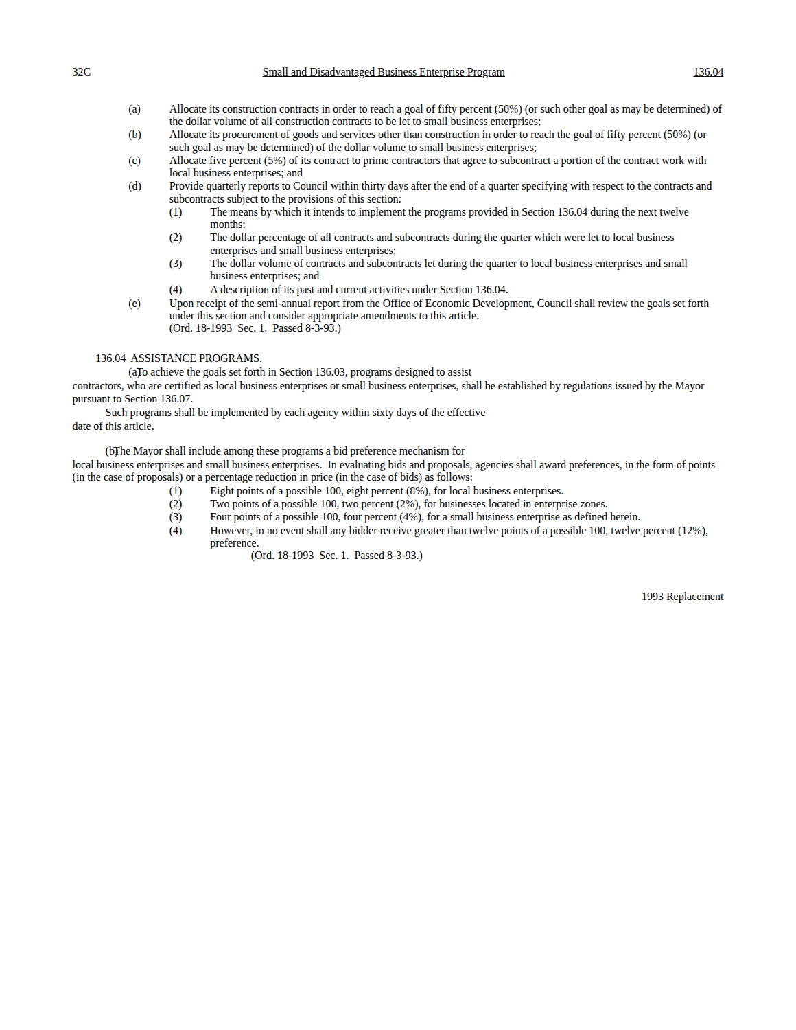32C
Small and Disadvantaged Business Enterprise Program
136.04
(a) Allocate its construction contracts in order to reach a goal of fifty percent (50%) (or such other goal as may be determined) of the dollar volume of all construction contracts to be let to small business enterprises;
(b) Allocate its procurement of goods and services other than construction in order to reach the goal of fifty percent (50%) (or such goal as may be determined) of the dollar volume to small business enterprises;
(c) Allocate five percent (5%) of its contract to prime contractors that agree to subcontract a portion of the contract work with local business enterprises; and
(d) Provide quarterly reports to Council within thirty days after the end of a quarter specifying with respect to the contracts and subcontracts subject to the provisions of this section:
(1) The means by which it intends to implement the programs provided in Section 136.04 during the next twelve months;
(2) The dollar percentage of all contracts and subcontracts during the quarter which were let to local business enterprises and small business enterprises;
(3) The dollar volume of contracts and subcontracts let during the quarter to local business enterprises and small business enterprises; and
(4) A description of its past and current activities under Section 136.04.
(e) Upon receipt of the semi-annual report from the Office of Economic Development, Council shall review the goals set forth under this section and consider appropriate amendments to this article.
(Ord. 18-1993 Sec. 1. Passed 8-3-93.)
136.04 ASSISTANCE PROGRAMS.
(a) To achieve the goals set forth in Section 136.03, programs designed to assist
contractors, who are certified as local business enterprises or small business enterprises, shall be established by regulations issued by the Mayor pursuant to Section 136.07.
Such programs shall be implemented by each agency within sixty days of the effective
date of this article.
(b) The Mayor shall include among these programs a bid preference mechanism for
local business enterprises and small business enterprises. In evaluating bids and proposals, agencies shall award preferences, in the form of points (in the case of proposals) or a percentage reduction in price (in the case of bids) as follows:
(1) Eight points of a possible 100, eight percent (8%), for local business enterprises.
(2) Two points of a possible 100, two percent (2%), for businesses located in enterprise zones.
(3) Four points of a possible 100, four percent (4%), for a small business enterprise as defined herein.
(4) However, in no event shall any bidder receive greater than twelve points of a possible 100, twelve percent (12%), preference. (Ord. 18-1993 Sec. 1. Passed 8-3-93.)
1993 Replacement